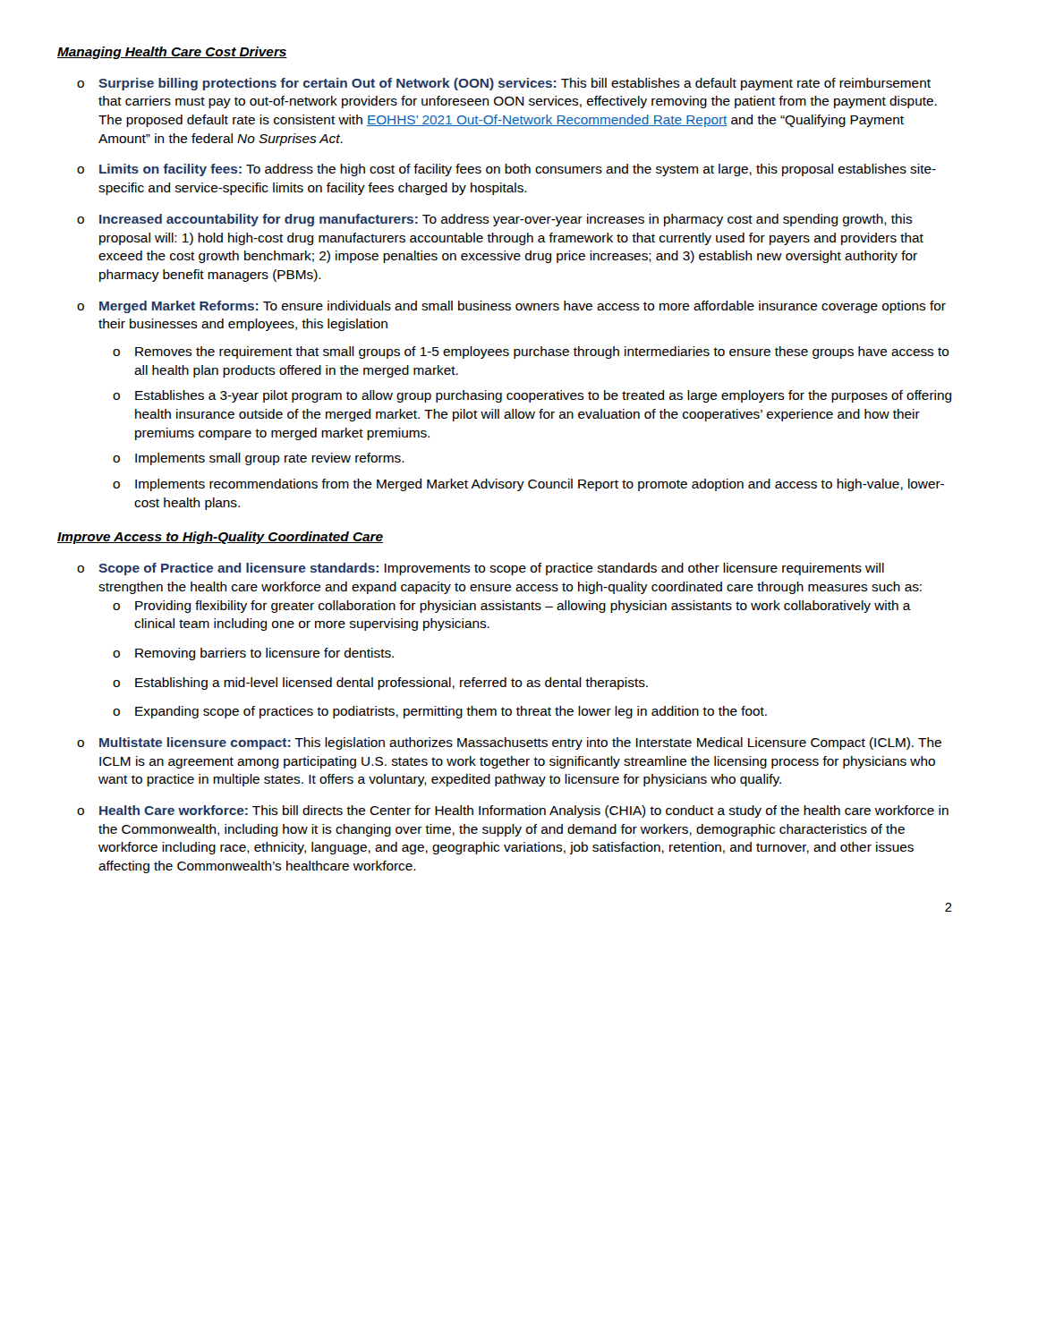Managing Health Care Cost Drivers
Surprise billing protections for certain Out of Network (OON) services: This bill establishes a default payment rate of reimbursement that carriers must pay to out-of-network providers for unforeseen OON services, effectively removing the patient from the payment dispute. The proposed default rate is consistent with EOHHS’ 2021 Out-Of-Network Recommended Rate Report and the “Qualifying Payment Amount” in the federal No Surprises Act.
Limits on facility fees: To address the high cost of facility fees on both consumers and the system at large, this proposal establishes site-specific and service-specific limits on facility fees charged by hospitals.
Increased accountability for drug manufacturers: To address year-over-year increases in pharmacy cost and spending growth, this proposal will: 1) hold high-cost drug manufacturers accountable through a framework to that currently used for payers and providers that exceed the cost growth benchmark; 2) impose penalties on excessive drug price increases; and 3) establish new oversight authority for pharmacy benefit managers (PBMs).
Merged Market Reforms: To ensure individuals and small business owners have access to more affordable insurance coverage options for their businesses and employees, this legislation
Removes the requirement that small groups of 1-5 employees purchase through intermediaries to ensure these groups have access to all health plan products offered in the merged market.
Establishes a 3-year pilot program to allow group purchasing cooperatives to be treated as large employers for the purposes of offering health insurance outside of the merged market. The pilot will allow for an evaluation of the cooperatives’ experience and how their premiums compare to merged market premiums.
Implements small group rate review reforms.
Implements recommendations from the Merged Market Advisory Council Report to promote adoption and access to high-value, lower-cost health plans.
Improve Access to High-Quality Coordinated Care
Scope of Practice and licensure standards: Improvements to scope of practice standards and other licensure requirements will strengthen the health care workforce and expand capacity to ensure access to high-quality coordinated care through measures such as:
Providing flexibility for greater collaboration for physician assistants – allowing physician assistants to work collaboratively with a clinical team including one or more supervising physicians.
Removing barriers to licensure for dentists.
Establishing a mid-level licensed dental professional, referred to as dental therapists.
Expanding scope of practices to podiatrists, permitting them to threat the lower leg in addition to the foot.
Multistate licensure compact: This legislation authorizes Massachusetts entry into the Interstate Medical Licensure Compact (ICLM). The ICLM is an agreement among participating U.S. states to work together to significantly streamline the licensing process for physicians who want to practice in multiple states. It offers a voluntary, expedited pathway to licensure for physicians who qualify.
Health Care workforce: This bill directs the Center for Health Information Analysis (CHIA) to conduct a study of the health care workforce in the Commonwealth, including how it is changing over time, the supply of and demand for workers, demographic characteristics of the workforce including race, ethnicity, language, and age, geographic variations, job satisfaction, retention, and turnover, and other issues affecting the Commonwealth’s healthcare workforce.
2